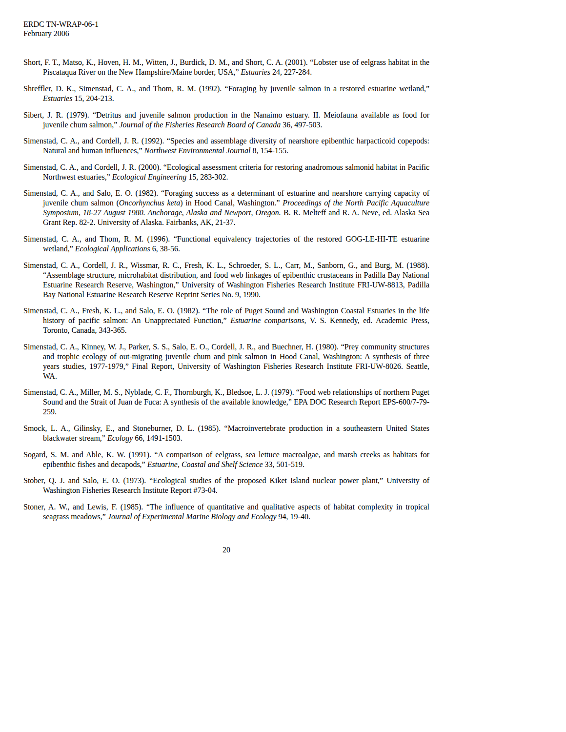ERDC TN-WRAP-06-1
February 2006
Short, F. T., Matso, K., Hoven, H. M., Witten, J., Burdick, D. M., and Short, C. A. (2001). “Lobster use of eelgrass habitat in the Piscataqua River on the New Hampshire/Maine border, USA,” Estuaries 24, 227-284.
Shreffler, D. K., Simenstad, C. A., and Thom, R. M. (1992). “Foraging by juvenile salmon in a restored estuarine wetland,” Estuaries 15, 204-213.
Sibert, J. R. (1979). “Detritus and juvenile salmon production in the Nanaimo estuary. II. Meiofauna available as food for juvenile chum salmon,” Journal of the Fisheries Research Board of Canada 36, 497-503.
Simenstad, C. A., and Cordell, J. R. (1992). “Species and assemblage diversity of nearshore epibenthic harpacticoid copepods: Natural and human influences,” Northwest Environmental Journal 8, 154-155.
Simenstad, C. A., and Cordell, J. R. (2000). “Ecological assessment criteria for restoring anadromous salmonid habitat in Pacific Northwest estuaries,” Ecological Engineering 15, 283-302.
Simenstad, C. A., and Salo, E. O. (1982). “Foraging success as a determinant of estuarine and nearshore carrying capacity of juvenile chum salmon (Oncorhynchus keta) in Hood Canal, Washington.” Proceedings of the North Pacific Aquaculture Symposium, 18-27 August 1980. Anchorage, Alaska and Newport, Oregon. B. R. Melteff and R. A. Neve, ed. Alaska Sea Grant Rep. 82-2. University of Alaska. Fairbanks, AK, 21-37.
Simenstad, C. A., and Thom, R. M. (1996). “Functional equivalency trajectories of the restored GOG-LE-HI-TE estuarine wetland,” Ecological Applications 6, 38-56.
Simenstad, C. A., Cordell, J. R., Wissmar, R. C., Fresh, K. L., Schroeder, S. L., Carr, M., Sanborn, G., and Burg, M. (1988). “Assemblage structure, microhabitat distribution, and food web linkages of epibenthic crustaceans in Padilla Bay National Estuarine Research Reserve, Washington,” University of Washington Fisheries Research Institute FRI-UW-8813, Padilla Bay National Estuarine Research Reserve Reprint Series No. 9, 1990.
Simenstad, C. A., Fresh, K. L., and Salo, E. O. (1982). “The role of Puget Sound and Washington Coastal Estuaries in the life history of pacific salmon: An Unappreciated Function,” Estuarine comparisons, V. S. Kennedy, ed. Academic Press, Toronto, Canada, 343-365.
Simenstad, C. A., Kinney, W. J., Parker, S. S., Salo, E. O., Cordell, J. R., and Buechner, H. (1980). “Prey community structures and trophic ecology of out-migrating juvenile chum and pink salmon in Hood Canal, Washington: A synthesis of three years studies, 1977-1979,” Final Report, University of Washington Fisheries Research Institute FRI-UW-8026. Seattle, WA.
Simenstad, C. A., Miller, M. S., Nyblade, C. F., Thornburgh, K., Bledsoe, L. J. (1979). “Food web relationships of northern Puget Sound and the Strait of Juan de Fuca: A synthesis of the available knowledge,” EPA DOC Research Report EPS-600/7-79-259.
Smock, L. A., Gilinsky, E., and Stoneburner, D. L. (1985). “Macroinvertebrate production in a southeastern United States blackwater stream,” Ecology 66, 1491-1503.
Sogard, S. M. and Able, K. W. (1991). “A comparison of eelgrass, sea lettuce macroalgae, and marsh creeks as habitats for epibenthic fishes and decapods,” Estuarine, Coastal and Shelf Science 33, 501-519.
Stober, Q. J. and Salo, E. O. (1973). “Ecological studies of the proposed Kiket Island nuclear power plant,” University of Washington Fisheries Research Institute Report #73-04.
Stoner, A. W., and Lewis, F. (1985). “The influence of quantitative and qualitative aspects of habitat complexity in tropical seagrass meadows,” Journal of Experimental Marine Biology and Ecology 94, 19-40.
20